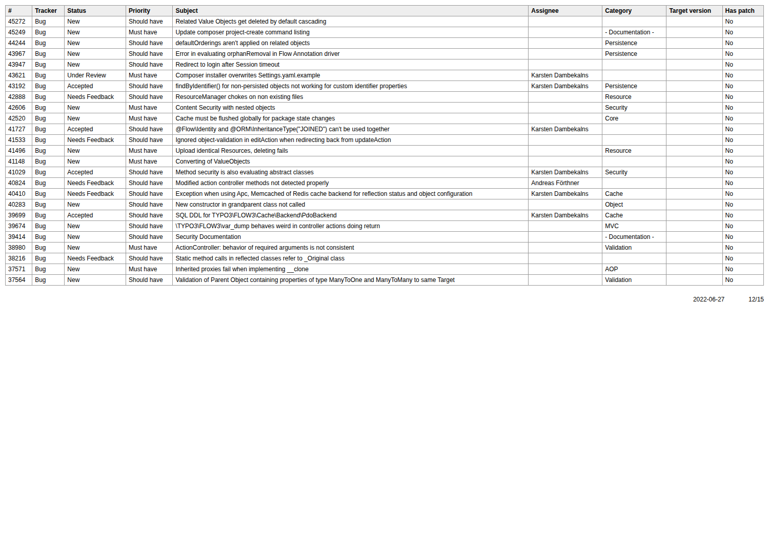| # | Tracker | Status | Priority | Subject | Assignee | Category | Target version | Has patch |
| --- | --- | --- | --- | --- | --- | --- | --- | --- |
| 45272 | Bug | New | Should have | Related Value Objects get deleted by default cascading | | | | No |
| 45249 | Bug | New | Must have | Update composer project-create command listing | | - Documentation - | | No |
| 44244 | Bug | New | Should have | defaultOrderings aren't applied on related objects | | Persistence | | No |
| 43967 | Bug | New | Should have | Error in evaluating orphanRemoval in Flow Annotation driver | | Persistence | | No |
| 43947 | Bug | New | Should have | Redirect to login after Session timeout | | | | No |
| 43621 | Bug | Under Review | Must have | Composer installer overwrites Settings.yaml.example | Karsten Dambekalns | | | No |
| 43192 | Bug | Accepted | Should have | findByIdentifier() for non-persisted objects not working for custom identifier properties | Karsten Dambekalns | Persistence | | No |
| 42888 | Bug | Needs Feedback | Should have | ResourceManager chokes on non existing files | | Resource | | No |
| 42606 | Bug | New | Must have | Content Security with nested objects | | Security | | No |
| 42520 | Bug | New | Must have | Cache must be flushed globally for package state changes | | Core | | No |
| 41727 | Bug | Accepted | Should have | @Flow\Identity and @ORM\InheritanceType("JOINED") can't be used together | Karsten Dambekalns | | | No |
| 41533 | Bug | Needs Feedback | Should have | Ignored object-validation in editAction when redirecting back from updateAction | | | | No |
| 41496 | Bug | New | Must have | Upload identical Resources, deleting fails | | Resource | | No |
| 41148 | Bug | New | Must have | Converting of ValueObjects | | | | No |
| 41029 | Bug | Accepted | Should have | Method security is also evaluating abstract classes | Karsten Dambekalns | Security | | No |
| 40824 | Bug | Needs Feedback | Should have | Modified action controller methods not detected properly | Andreas Förthner | | | No |
| 40410 | Bug | Needs Feedback | Should have | Exception when using Apc, Memcached of Redis cache backend for reflection status and object configuration | Karsten Dambekalns | Cache | | No |
| 40283 | Bug | New | Should have | New constructor in grandparent class not called | | Object | | No |
| 39699 | Bug | Accepted | Should have | SQL DDL for TYPO3\FLOW3\Cache\Backend\PdoBackend | Karsten Dambekalns | Cache | | No |
| 39674 | Bug | New | Should have | \TYPO3\FLOW3\var_dump behaves weird in controller actions doing return | | MVC | | No |
| 39414 | Bug | New | Should have | Security Documentation | | - Documentation - | | No |
| 38980 | Bug | New | Must have | ActionController: behavior of required arguments is not consistent | | Validation | | No |
| 38216 | Bug | Needs Feedback | Should have | Static method calls in reflected classes refer to _Original class | | | | No |
| 37571 | Bug | New | Must have | Inherited proxies fail when implementing __clone | | AOP | | No |
| 37564 | Bug | New | Should have | Validation of Parent Object containing properties of type ManyToOne and ManyToMany to same Target | | Validation | | No |
2022-06-27 12/15